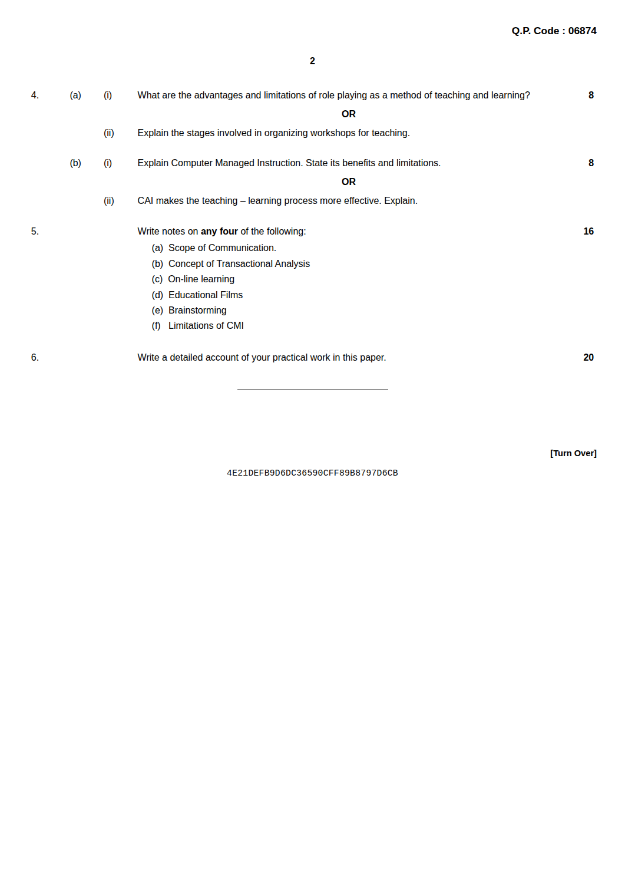Q.P. Code : 06874
2
| 4. | (a) | (i) | What are the advantages and limitations of role playing as a method of teaching and learning? | 8 |
| | | | OR | |
| | | (ii) | Explain the stages involved in organizing workshops for teaching. | |
| | (b) | (i) | Explain Computer Managed Instruction. State its benefits and limitations. | 8 |
| | | | OR | |
| | | (ii) | CAI makes the teaching – learning process more effective. Explain. | |
| 5. | | | Write notes on any four of the following: (a) Scope of Communication. (b) Concept of Transactional Analysis (c) On-line learning (d) Educational Films (e) Brainstorming (f) Limitations of CMI | 16 |
| 6. | | | Write a detailed account of your practical work in this paper. | 20 |
[Turn Over]
4E21DEFB9D6DC36590CFF89B8797D6CB